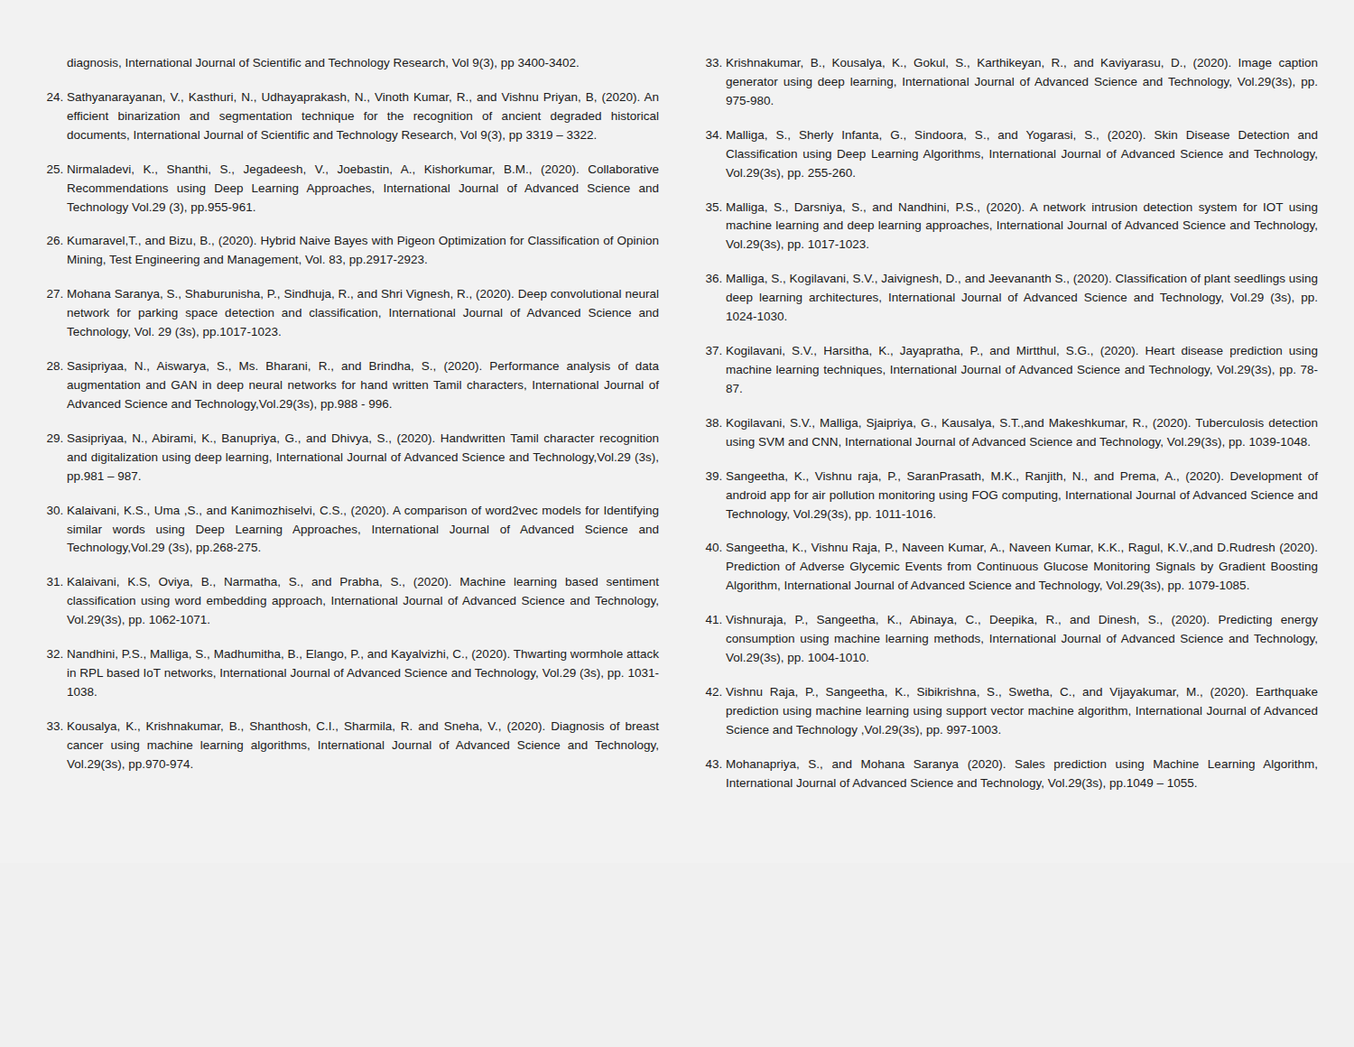diagnosis, International Journal of Scientific and Technology Research, Vol 9(3), pp 3400-3402.
Sathyanarayanan, V., Kasthuri, N., Udhayaprakash, N., Vinoth Kumar, R., and Vishnu Priyan, B, (2020). An efficient binarization and segmentation technique for the recognition of ancient degraded historical documents, International Journal of Scientific and Technology Research, Vol 9(3), pp 3319 – 3322.
Nirmaladevi, K., Shanthi, S., Jegadeesh, V., Joebastin, A., Kishorkumar, B.M., (2020). Collaborative Recommendations using Deep Learning Approaches, International Journal of Advanced Science and Technology Vol.29 (3), pp.955-961.
Kumaravel,T., and Bizu, B., (2020). Hybrid Naive Bayes with Pigeon Optimization for Classification of Opinion Mining, Test Engineering and Management, Vol. 83, pp.2917-2923.
Mohana Saranya, S., Shaburunisha, P., Sindhuja, R., and Shri Vignesh, R., (2020). Deep convolutional neural network for parking space detection and classification, International Journal of Advanced Science and Technology, Vol. 29 (3s), pp.1017-1023.
Sasipriyaa, N., Aiswarya, S., Ms. Bharani, R., and Brindha, S., (2020). Performance analysis of data augmentation and GAN in deep neural networks for hand written Tamil characters, International Journal of Advanced Science and Technology,Vol.29(3s), pp.988 - 996.
Sasipriyaa, N., Abirami, K., Banupriya, G., and Dhivya, S., (2020). Handwritten Tamil character recognition and digitalization using deep learning, International Journal of Advanced Science and Technology,Vol.29 (3s), pp.981 – 987.
Kalaivani, K.S., Uma ,S., and Kanimozhiselvi, C.S., (2020). A comparison of word2vec models for Identifying similar words using Deep Learning Approaches, International Journal of Advanced Science and Technology,Vol.29 (3s), pp.268-275.
Kalaivani, K.S, Oviya, B., Narmatha, S., and Prabha, S., (2020). Machine learning based sentiment classification using word embedding approach, International Journal of Advanced Science and Technology, Vol.29(3s), pp. 1062-1071.
Nandhini, P.S., Malliga, S., Madhumitha, B., Elango, P., and Kayalvizhi, C., (2020). Thwarting wormhole attack in RPL based IoT networks, International Journal of Advanced Science and Technology, Vol.29 (3s), pp. 1031-1038.
Kousalya, K., Krishnakumar, B., Shanthosh, C.I., Sharmila, R. and Sneha, V., (2020). Diagnosis of breast cancer using machine learning algorithms, International Journal of Advanced Science and Technology, Vol.29(3s), pp.970-974.
Krishnakumar, B., Kousalya, K., Gokul, S., Karthikeyan, R., and Kaviyarasu, D., (2020). Image caption generator using deep learning, International Journal of Advanced Science and Technology, Vol.29(3s), pp. 975-980.
Malliga, S., Sherly Infanta, G., Sindoora, S., and Yogarasi, S., (2020). Skin Disease Detection and Classification using Deep Learning Algorithms, International Journal of Advanced Science and Technology, Vol.29(3s), pp. 255-260.
Malliga, S., Darsniya, S., and Nandhini, P.S., (2020). A network intrusion detection system for IOT using machine learning and deep learning approaches, International Journal of Advanced Science and Technology, Vol.29(3s), pp. 1017-1023.
Malliga, S., Kogilavani, S.V., Jaivignesh, D., and Jeevananth S., (2020). Classification of plant seedlings using deep learning architectures, International Journal of Advanced Science and Technology, Vol.29 (3s), pp. 1024-1030.
Kogilavani, S.V., Harsitha, K., Jayapratha, P., and Mirtthul, S.G., (2020). Heart disease prediction using machine learning techniques, International Journal of Advanced Science and Technology, Vol.29(3s), pp. 78-87.
Kogilavani, S.V., Malliga, Sjaipriya, G., Kausalya, S.T.,and Makeshkumar, R., (2020). Tuberculosis detection using SVM and CNN, International Journal of Advanced Science and Technology, Vol.29(3s), pp. 1039-1048.
Sangeetha, K., Vishnu raja, P., SaranPrasath, M.K., Ranjith, N., and Prema, A., (2020). Development of android app for air pollution monitoring using FOG computing, International Journal of Advanced Science and Technology, Vol.29(3s), pp. 1011-1016.
Sangeetha, K., Vishnu Raja, P., Naveen Kumar, A., Naveen Kumar, K.K., Ragul, K.V.,and D.Rudresh (2020). Prediction of Adverse Glycemic Events from Continuous Glucose Monitoring Signals by Gradient Boosting Algorithm, International Journal of Advanced Science and Technology, Vol.29(3s), pp. 1079-1085.
Vishnuraja, P., Sangeetha, K., Abinaya, C., Deepika, R., and Dinesh, S., (2020). Predicting energy consumption using machine learning methods, International Journal of Advanced Science and Technology, Vol.29(3s), pp. 1004-1010.
Vishnu Raja, P., Sangeetha, K., Sibikrishna, S., Swetha, C., and Vijayakumar, M., (2020). Earthquake prediction using machine learning using support vector machine algorithm, International Journal of Advanced Science and Technology ,Vol.29(3s), pp. 997-1003.
Mohanapriya, S., and Mohana Saranya (2020). Sales prediction using Machine Learning Algorithm, International Journal of Advanced Science and Technology, Vol.29(3s), pp.1049 – 1055.